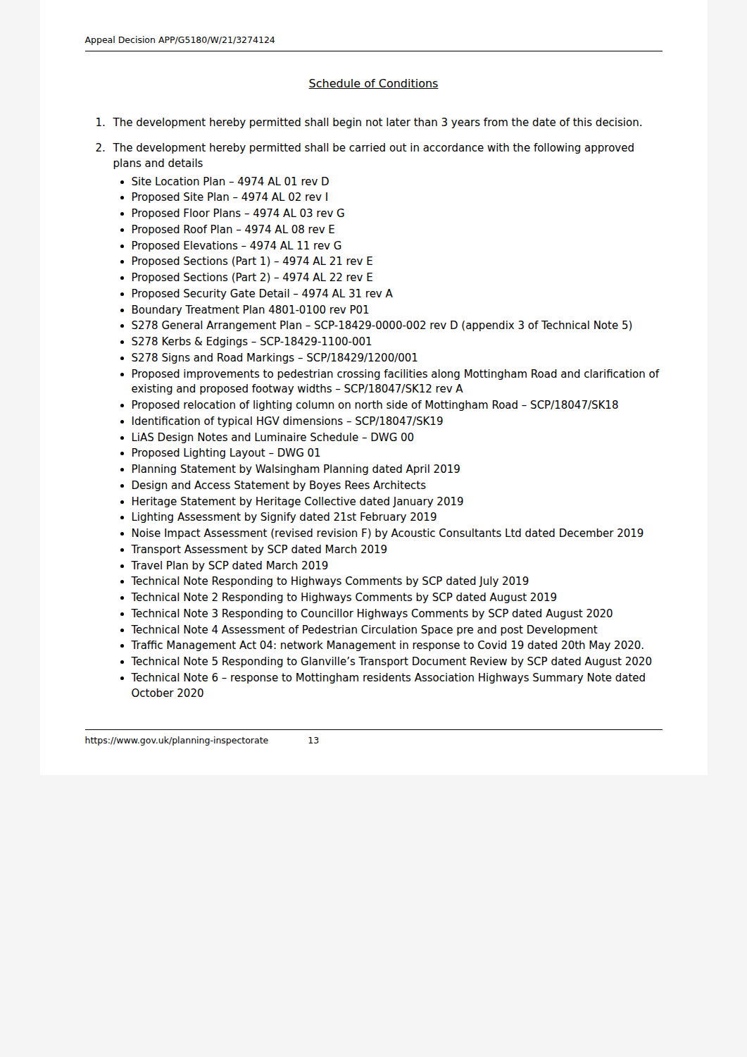Appeal Decision APP/G5180/W/21/3274124
Schedule of Conditions
The development hereby permitted shall begin not later than 3 years from the date of this decision.
The development hereby permitted shall be carried out in accordance with the following approved plans and details
Site Location Plan – 4974 AL 01 rev D
Proposed Site Plan – 4974 AL 02 rev I
Proposed Floor Plans – 4974 AL 03 rev G
Proposed Roof Plan – 4974 AL 08 rev E
Proposed Elevations – 4974 AL 11 rev G
Proposed Sections (Part 1) – 4974 AL 21 rev E
Proposed Sections (Part 2) – 4974 AL 22 rev E
Proposed Security Gate Detail – 4974 AL 31 rev A
Boundary Treatment Plan 4801-0100 rev P01
S278 General Arrangement Plan – SCP-18429-0000-002 rev D (appendix 3 of Technical Note 5)
S278 Kerbs & Edgings – SCP-18429-1100-001
S278 Signs and Road Markings – SCP/18429/1200/001
Proposed improvements to pedestrian crossing facilities along Mottingham Road and clarification of existing and proposed footway widths – SCP/18047/SK12 rev A
Proposed relocation of lighting column on north side of Mottingham Road – SCP/18047/SK18
Identification of typical HGV dimensions – SCP/18047/SK19
LiAS Design Notes and Luminaire Schedule – DWG 00
Proposed Lighting Layout – DWG 01
Planning Statement by Walsingham Planning dated April 2019
Design and Access Statement by Boyes Rees Architects
Heritage Statement by Heritage Collective dated January 2019
Lighting Assessment by Signify dated 21st February 2019
Noise Impact Assessment (revised revision F) by Acoustic Consultants Ltd dated December 2019
Transport Assessment by SCP dated March 2019
Travel Plan by SCP dated March 2019
Technical Note Responding to Highways Comments by SCP dated July 2019
Technical Note 2 Responding to Highways Comments by SCP dated August 2019
Technical Note 3 Responding to Councillor Highways Comments by SCP dated August 2020
Technical Note 4 Assessment of Pedestrian Circulation Space pre and post Development
Traffic Management Act 04: network Management in response to Covid 19 dated 20th May 2020.
Technical Note 5 Responding to Glanville’s Transport Document Review by SCP dated August 2020
Technical Note 6 – response to Mottingham residents Association Highways Summary Note dated October 2020
https://www.gov.uk/planning-inspectorate 13